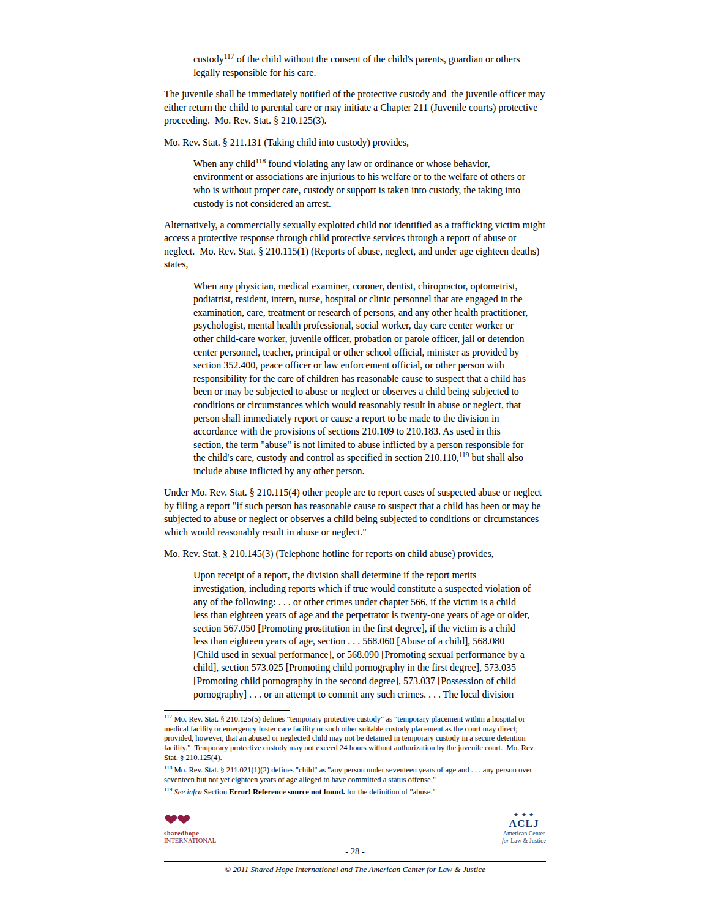custody117 of the child without the consent of the child's parents, guardian or others legally responsible for his care.
The juvenile shall be immediately notified of the protective custody and the juvenile officer may either return the child to parental care or may initiate a Chapter 211 (Juvenile courts) protective proceeding. Mo. Rev. Stat. § 210.125(3).
Mo. Rev. Stat. § 211.131 (Taking child into custody) provides,
When any child118 found violating any law or ordinance or whose behavior, environment or associations are injurious to his welfare or to the welfare of others or who is without proper care, custody or support is taken into custody, the taking into custody is not considered an arrest.
Alternatively, a commercially sexually exploited child not identified as a trafficking victim might access a protective response through child protective services through a report of abuse or neglect. Mo. Rev. Stat. § 210.115(1) (Reports of abuse, neglect, and under age eighteen deaths) states,
When any physician, medical examiner, coroner, dentist, chiropractor, optometrist, podiatrist, resident, intern, nurse, hospital or clinic personnel that are engaged in the examination, care, treatment or research of persons, and any other health practitioner, psychologist, mental health professional, social worker, day care center worker or other child-care worker, juvenile officer, probation or parole officer, jail or detention center personnel, teacher, principal or other school official, minister as provided by section 352.400, peace officer or law enforcement official, or other person with responsibility for the care of children has reasonable cause to suspect that a child has been or may be subjected to abuse or neglect or observes a child being subjected to conditions or circumstances which would reasonably result in abuse or neglect, that person shall immediately report or cause a report to be made to the division in accordance with the provisions of sections 210.109 to 210.183. As used in this section, the term "abuse" is not limited to abuse inflicted by a person responsible for the child's care, custody and control as specified in section 210.110,119 but shall also include abuse inflicted by any other person.
Under Mo. Rev. Stat. § 210.115(4) other people are to report cases of suspected abuse or neglect by filing a report "if such person has reasonable cause to suspect that a child has been or may be subjected to abuse or neglect or observes a child being subjected to conditions or circumstances which would reasonably result in abuse or neglect."
Mo. Rev. Stat. § 210.145(3) (Telephone hotline for reports on child abuse) provides,
Upon receipt of a report, the division shall determine if the report merits investigation, including reports which if true would constitute a suspected violation of any of the following: . . . or other crimes under chapter 566, if the victim is a child less than eighteen years of age and the perpetrator is twenty-one years of age or older, section 567.050 [Promoting prostitution in the first degree], if the victim is a child less than eighteen years of age, section . . . 568.060 [Abuse of a child], 568.080 [Child used in sexual performance], or 568.090 [Promoting sexual performance by a child], section 573.025 [Promoting child pornography in the first degree], 573.035 [Promoting child pornography in the second degree], 573.037 [Possession of child pornography] . . . or an attempt to commit any such crimes. . . . The local division
117 Mo. Rev. Stat. § 210.125(5) defines "temporary protective custody" as "temporary placement within a hospital or medical facility or emergency foster care facility or such other suitable custody placement as the court may direct; provided, however, that an abused or neglected child may not be detained in temporary custody in a secure detention facility." Temporary protective custody may not exceed 24 hours without authorization by the juvenile court. Mo. Rev. Stat. § 210.125(4).
118 Mo. Rev. Stat. § 211.021(1)(2) defines "child" as "any person under seventeen years of age and . . . any person over seventeen but not yet eighteen years of age alleged to have committed a status offense."
119 See infra Section Error! Reference source not found. for the definition of "abuse."
❤❤
sharedhope
INTERNATIONAL
★ ★ ★
ACLJ
American Center
for Law & Justice
- 28 -
© 2011 Shared Hope International and The American Center for Law & Justice